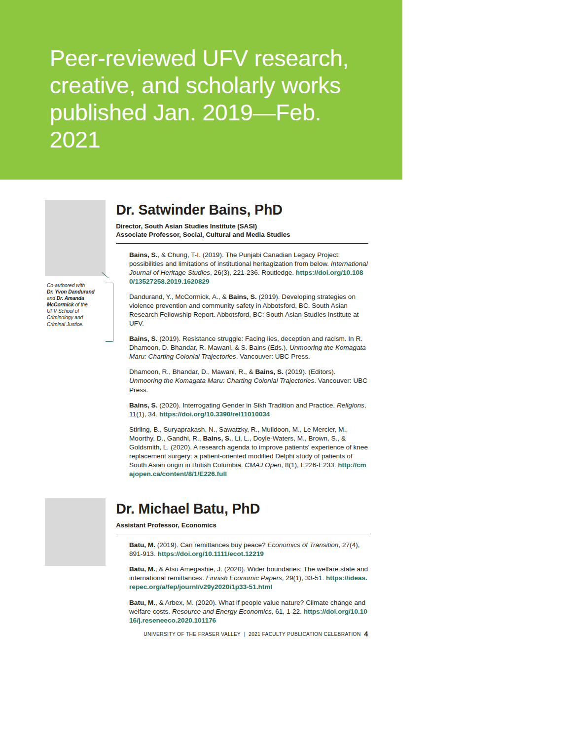Peer-reviewed UFV research,
creative, and scholarly works
published Jan. 2019—Feb. 2021
Co-authored with
Dr. Yvon Dandurand
and Dr. Amanda
McCormick of the
UFV School of
Criminology and
Criminal Justice.
Dr. Satwinder Bains, PhD
Director, South Asian Studies Institute (SASI)
Associate Professor, Social, Cultural and Media Studies
Bains, S., & Chung, T-I. (2019). The Punjabi Canadian Legacy Project: possibilities and limitations of institutional heritagization from below. International Journal of Heritage Studies, 26(3), 221-236. Routledge. https://doi.org/10.1080/13527258.2019.1620829
Dandurand, Y., McCormick, A., & Bains, S. (2019). Developing strategies on violence prevention and community safety in Abbotsford, BC. South Asian Research Fellowship Report. Abbotsford, BC: South Asian Studies Institute at UFV.
Bains, S. (2019). Resistance struggle: Facing lies, deception and racism. In R. Dhamoon, D. Bhandar, R. Mawani, & S. Bains (Eds.), Unmooring the Komagata Maru: Charting Colonial Trajectories. Vancouver: UBC Press.
Dhamoon, R., Bhandar, D., Mawani, R., & Bains, S. (2019). (Editors). Unmooring the Komagata Maru: Charting Colonial Trajectories. Vancouver: UBC Press.
Bains, S. (2020). Interrogating Gender in Sikh Tradition and Practice. Religions, 11(1), 34. https://doi.org/10.3390/rel11010034
Stirling, B., Suryaprakash, N., Sawatzky, R., Mulldoon, M., Le Mercier, M., Moorthy, D., Gandhi, R., Bains, S., Li, L., Doyle-Waters, M., Brown, S., & Goldsmith, L. (2020). A research agenda to improve patients' experience of knee replacement surgery: a patient-oriented modified Delphi study of patients of South Asian origin in British Columbia. CMAJ Open, 8(1), E226-E233. http://cmajopen.ca/content/8/1/E226.full
Dr. Michael Batu, PhD
Assistant Professor, Economics
Batu, M. (2019). Can remittances buy peace? Economics of Transition, 27(4), 891-913. https://doi.org/10.1111/ecot.12219
Batu, M., & Atsu Amegashie, J. (2020). Wider boundaries: The welfare state and international remittances. Finnish Economic Papers, 29(1), 33-51. https://ideas.repec.org/a/fep/journl/v29y2020i1p33-51.html
Batu, M., & Arbex, M. (2020). What if people value nature? Climate change and welfare costs. Resource and Energy Economics, 61, 1-22. https://doi.org/10.1016/j.reseneeco.2020.101176
University of the Fraser Valley | 2021 Faculty Publication Celebration4